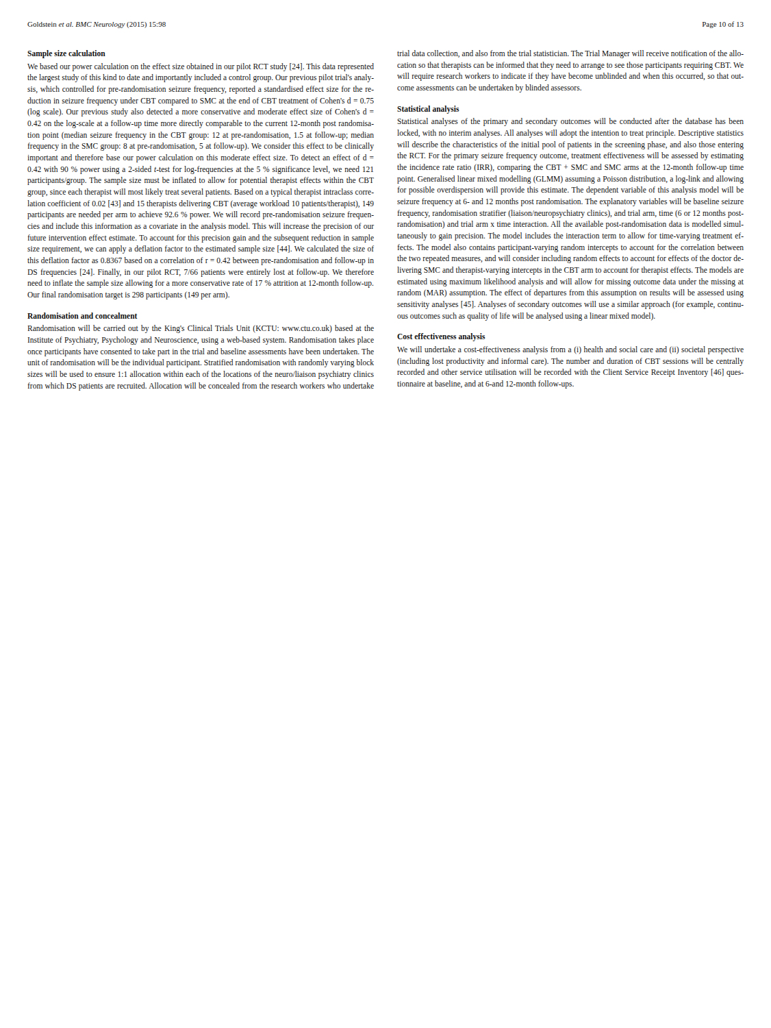Goldstein et al. BMC Neurology (2015) 15:98
Page 10 of 13
Sample size calculation
We based our power calculation on the effect size obtained in our pilot RCT study [24]. This data represented the largest study of this kind to date and importantly included a control group. Our previous pilot trial's analysis, which controlled for pre-randomisation seizure frequency, reported a standardised effect size for the reduction in seizure frequency under CBT compared to SMC at the end of CBT treatment of Cohen's d = 0.75 (log scale). Our previous study also detected a more conservative and moderate effect size of Cohen's d = 0.42 on the log-scale at a follow-up time more directly comparable to the current 12-month post randomisation point (median seizure frequency in the CBT group: 12 at pre-randomisation, 1.5 at follow-up; median frequency in the SMC group: 8 at pre-randomisation, 5 at follow-up). We consider this effect to be clinically important and therefore base our power calculation on this moderate effect size. To detect an effect of d = 0.42 with 90 % power using a 2-sided t-test for log-frequencies at the 5 % significance level, we need 121 participants/group. The sample size must be inflated to allow for potential therapist effects within the CBT group, since each therapist will most likely treat several patients. Based on a typical therapist intraclass correlation coefficient of 0.02 [43] and 15 therapists delivering CBT (average workload 10 patients/therapist), 149 participants are needed per arm to achieve 92.6 % power. We will record pre-randomisation seizure frequencies and include this information as a covariate in the analysis model. This will increase the precision of our future intervention effect estimate. To account for this precision gain and the subsequent reduction in sample size requirement, we can apply a deflation factor to the estimated sample size [44]. We calculated the size of this deflation factor as 0.8367 based on a correlation of r = 0.42 between pre-randomisation and follow-up in DS frequencies [24]. Finally, in our pilot RCT, 7/66 patients were entirely lost at follow-up. We therefore need to inflate the sample size allowing for a more conservative rate of 17 % attrition at 12-month follow-up. Our final randomisation target is 298 participants (149 per arm).
Randomisation and concealment
Randomisation will be carried out by the King's Clinical Trials Unit (KCTU: www.ctu.co.uk) based at the Institute of Psychiatry, Psychology and Neuroscience, using a web-based system. Randomisation takes place once participants have consented to take part in the trial and baseline assessments have been undertaken. The unit of randomisation will be the individual participant. Stratified randomisation with randomly varying block sizes will be used to ensure 1:1 allocation within each of the locations of the neuro/liaison psychiatry clinics from which DS patients are recruited. Allocation will be concealed from the research workers who undertake trial data collection, and also from the trial statistician. The Trial Manager will receive notification of the allocation so that therapists can be informed that they need to arrange to see those participants requiring CBT. We will require research workers to indicate if they have become unblinded and when this occurred, so that outcome assessments can be undertaken by blinded assessors.
Statistical analysis
Statistical analyses of the primary and secondary outcomes will be conducted after the database has been locked, with no interim analyses. All analyses will adopt the intention to treat principle. Descriptive statistics will describe the characteristics of the initial pool of patients in the screening phase, and also those entering the RCT. For the primary seizure frequency outcome, treatment effectiveness will be assessed by estimating the incidence rate ratio (IRR), comparing the CBT + SMC and SMC arms at the 12-month follow-up time point. Generalised linear mixed modelling (GLMM) assuming a Poisson distribution, a log-link and allowing for possible overdispersion will provide this estimate. The dependent variable of this analysis model will be seizure frequency at 6- and 12 months post randomisation. The explanatory variables will be baseline seizure frequency, randomisation stratifier (liaison/neuropsychiatry clinics), and trial arm, time (6 or 12 months post-randomisation) and trial arm x time interaction. All the available post-randomisation data is modelled simultaneously to gain precision. The model includes the interaction term to allow for time-varying treatment effects. The model also contains participant-varying random intercepts to account for the correlation between the two repeated measures, and will consider including random effects to account for effects of the doctor delivering SMC and therapist-varying intercepts in the CBT arm to account for therapist effects. The models are estimated using maximum likelihood analysis and will allow for missing outcome data under the missing at random (MAR) assumption. The effect of departures from this assumption on results will be assessed using sensitivity analyses [45]. Analyses of secondary outcomes will use a similar approach (for example, continuous outcomes such as quality of life will be analysed using a linear mixed model).
Cost effectiveness analysis
We will undertake a cost-effectiveness analysis from a (i) health and social care and (ii) societal perspective (including lost productivity and informal care). The number and duration of CBT sessions will be centrally recorded and other service utilisation will be recorded with the Client Service Receipt Inventory [46] questionnaire at baseline, and at 6-and 12-month follow-ups.